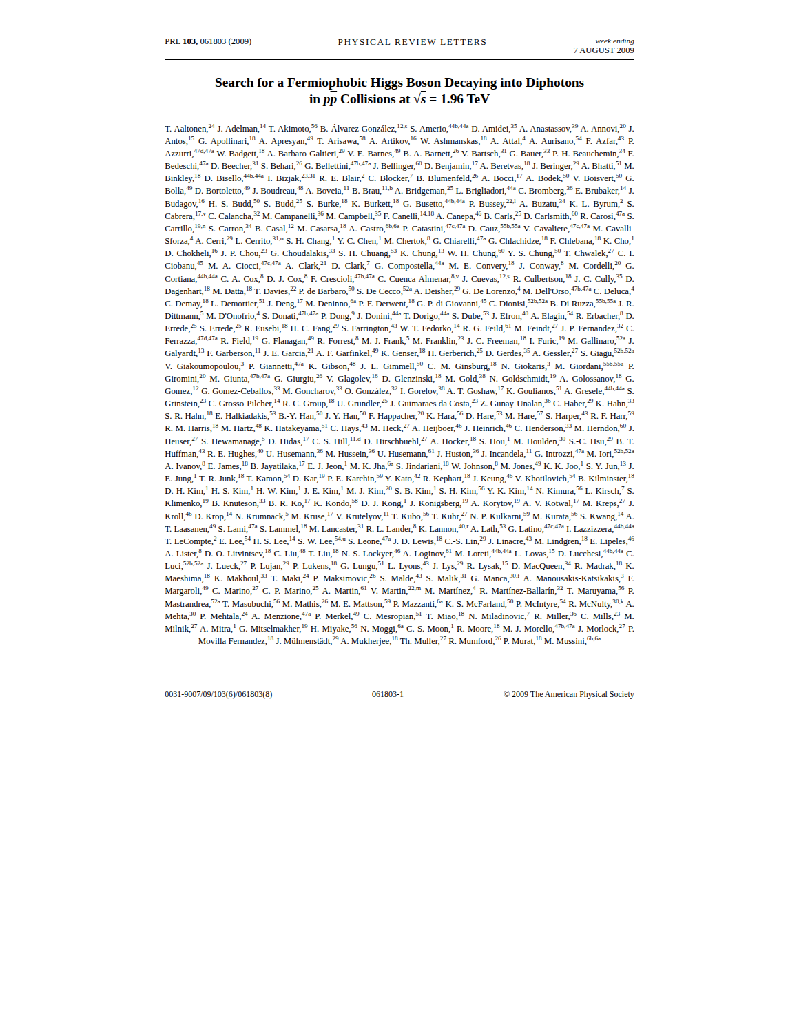PRL 103, 061803 (2009)
PHYSICAL REVIEW LETTERS
week ending 7 AUGUST 2009
Search for a Fermiophobic Higgs Boson Decaying into Diphotons in pp Collisions at √s = 1.96 TeV
T. Aaltonen,24 J. Adelman,14 T. Akimoto,56 B. Álvarez González,12,s S. Amerio,44b,44a D. Amidei,35 A. Anastassov,39 A. Annovi,20 J. Antos,15 G. Apollinari,18 A. Apresyan,49 T. Arisawa,58 A. Artikov,16 W. Ashmanskas,18 A. Attal,4 A. Aurisano,54 F. Azfar,43 P. Azzurri,47d,47a W. Badgett,18 A. Barbaro-Galtieri,29 V. E. Barnes,49 B. A. Barnett,26 V. Bartsch,31 G. Bauer,33 P.-H. Beauchemin,34 F. Bedeschi,47a D. Beecher,31 S. Behari,26 G. Bellettini,47b,47a J. Bellinger,60 D. Benjamin,17 A. Beretvas,18 J. Beringer,29 A. Bhatti,51 M. Binkley,18 D. Bisello,44b,44a I. Bizjak,23,31 R. E. Blair,2 C. Blocker,7 B. Blumenfeld,26 A. Bocci,17 A. Bodek,50 V. Boisvert,50 G. Bolla,49 D. Bortoletto,49 J. Boudreau,48 A. Boveia,11 B. Brau,11,b A. Bridgeman,25 L. Brigliadori,44a C. Bromberg,36 E. Brubaker,14 J. Budagov,16 H. S. Budd,50 S. Budd,25 S. Burke,18 K. Burkett,18 G. Busetto,44b,44a P. Bussey,22,l A. Buzatu,34 K. L. Byrum,2 S. Cabrera,17,v C. Calancha,32 M. Campanelli,36 M. Campbell,35 F. Canelli,14,18 A. Canepa,46 B. Carls,25 D. Carlsmith,60 R. Carosi,47a S. Carrillo,19,n S. Carron,34 B. Casal,12 M. Casarsa,18 A. Castro,6b,6a P. Catastini,47c,47a D. Cauz,55b,55a V. Cavaliere,47c,47a M. Cavalli-Sforza,4 A. Cerri,29 L. Cerrito,31,o S. H. Chang,1 Y. C. Chen,1 M. Chertok,8 G. Chiarelli,47a G. Chlachidze,18 F. Chlebana,18 K. Cho,1 D. Chokheli,16 J. P. Chou,23 G. Choudalakis,33 S. H. Chuang,53 K. Chung,13 W. H. Chung,60 Y. S. Chung,50 T. Chwalek,27 C. I. Ciobanu,45 M. A. Ciocci,47c,47a A. Clark,21 D. Clark,7 G. Compostella,44a M. E. Convery,18 J. Conway,8 M. Cordelli,20 G. Cortiana,44b,44a C. A. Cox,8 D. J. Cox,8 F. Crescioli,47b,47a C. Cuenca Almenar,8,v J. Cuevas,12,s R. Culbertson,18 J. C. Cully,35 D. Dagenhart,18 M. Datta,18 T. Davies,22 P. de Barbaro,50 S. De Cecco,52a A. Deisher,29 G. De Lorenzo,4 M. Dell'Orso,47b,47a C. Deluca,4 C. Demay,18 L. Demortier,51 J. Deng,17 M. Deninno,6a P. F. Derwent,18 G. P. di Giovanni,45 C. Dionisi,52b,52a B. Di Ruzza,55b,55a J. R. Dittmann,5 M. D'Onofrio,4 S. Donati,47b,47a P. Dong,9 J. Donini,44a T. Dorigo,44a S. Dube,53 J. Efron,40 A. Elagin,54 R. Erbacher,8 D. Errede,25 S. Errede,25 R. Eusebi,18 H. C. Fang,29 S. Farrington,43 W. T. Fedorko,14 R. G. Feild,61 M. Feindt,27 J. P. Fernandez,32 C. Ferrazza,47d,47a R. Field,19 G. Flanagan,49 R. Forrest,8 M. J. Frank,5 M. Franklin,23 J. C. Freeman,18 I. Furic,19 M. Gallinaro,52a J. Galyardt,13 F. Garberson,11 J. E. Garcia,21 A. F. Garfinkel,49 K. Genser,18 H. Gerberich,25 D. Gerdes,35 A. Gessler,27 S. Giagu,52b,52a V. Giakoumopoulou,3 P. Giannetti,47a K. Gibson,48 J. L. Gimmell,50 C. M. Ginsburg,18 N. Giokaris,3 M. Giordani,55b,55a P. Giromini,20 M. Giunta,47b,47a G. Giurgiu,26 V. Glagolev,16 D. Glenzinski,18 M. Gold,38 N. Goldschmidt,19 A. Golossanov,18 G. Gomez,12 G. Gomez-Ceballos,33 M. Goncharov,33 O. González,32 I. Gorelov,38 A. T. Goshaw,17 K. Goulianos,51 A. Gresele,44b,44a S. Grinstein,23 C. Grosso-Pilcher,14 R. C. Group,18 U. Grundler,25 J. Guimaraes da Costa,23 Z. Gunay-Unalan,36 C. Haber,29 K. Hahn,33 S. R. Hahn,18 E. Halkiadakis,53 B.-Y. Han,50 J. Y. Han,50 F. Happacher,20 K. Hara,56 D. Hare,53 M. Hare,57 S. Harper,43 R. F. Harr,59 R. M. Harris,18 M. Hartz,48 K. Hatakeyama,51 C. Hays,43 M. Heck,27 A. Heijboer,46 J. Heinrich,46 C. Henderson,33 M. Herndon,60 J. Heuser,27 S. Hewamanage,5 D. Hidas,17 C. S. Hill,11,d D. Hirschbuehl,27 A. Hocker,18 S. Hou,1 M. Houlden,30 S.-C. Hsu,29 B. T. Huffman,43 R. E. Hughes,40 U. Husemann,36 M. Hussein,36 U. Husemann,61 J. Huston,36 J. Incandela,11 G. Introzzi,47a M. Iori,52b,52a A. Ivanov,8 E. James,18 B. Jayatilaka,17 E. J. Jeon,1 M. K. Jha,6a S. Jindariani,18 W. Johnson,8 M. Jones,49 K. K. Joo,1 S. Y. Jun,13 J. E. Jung,1 T. R. Junk,18 T. Kamon,54 D. Kar,19 P. E. Karchin,59 Y. Kato,42 R. Kephart,18 J. Keung,46 V. Khotilovich,54 B. Kilminster,18 D. H. Kim,1 H. S. Kim,1 H. W. Kim,1 J. E. Kim,1 M. J. Kim,20 S. B. Kim,1 S. H. Kim,56 Y. K. Kim,14 N. Kimura,56 L. Kirsch,7 S. Klimenko,19 B. Knuteson,33 B. R. Ko,17 K. Kondo,58 D. J. Kong,1 J. Konigsberg,19 A. Korytov,19 A. V. Kotwal,17 M. Kreps,27 J. Kroll,46 D. Krop,14 N. Krumnack,5 M. Kruse,17 V. Krutelyov,11 T. Kubo,56 T. Kuhr,27 N. P. Kulkarni,59 M. Kurata,56 S. Kwang,14 A. T. Laasanen,49 S. Lami,47a S. Lammel,18 M. Lancaster,31 R. L. Lander,8 K. Lannon,40,r A. Lath,53 G. Latino,47c,47a I. Lazzizzera,44b,44a T. LeCompte,2 E. Lee,54 H. S. Lee,14 S. W. Lee,54,u S. Leone,47a J. D. Lewis,18 C.-S. Lin,29 J. Linacre,43 M. Lindgren,18 E. Lipeles,46 A. Lister,8 D. O. Litvintsev,18 C. Liu,48 T. Liu,18 N. S. Lockyer,46 A. Loginov,61 M. Loreti,44b,44a L. Lovas,15 D. Lucchesi,44b,44a C. Luci,52b,52a J. Lueck,27 P. Lujan,29 P. Lukens,18 G. Lungu,51 L. Lyons,43 J. Lys,29 R. Lysak,15 D. MacQueen,34 R. Madrak,18 K. Maeshima,18 K. Makhoul,33 T. Maki,24 P. Maksimovic,26 S. Malde,43 S. Malik,31 G. Manca,30,f A. Manousakis-Katsikakis,3 F. Margaroli,49 C. Marino,27 C. P. Marino,25 A. Martin,61 V. Martin,22,m M. Martínez,4 R. Martínez-Ballarín,32 T. Maruyama,56 P. Mastrandrea,52a T. Masubuchi,56 M. Mathis,26 M. E. Mattson,59 P. Mazzanti,6a K. S. McFarland,50 P. McIntyre,54 R. McNulty,30,k A. Mehta,30 P. Mehtala,24 A. Menzione,47a P. Merkel,49 C. Mesropian,51 T. Miao,18 N. Miladinovic,7 R. Miller,36 C. Mills,23 M. Milnik,27 A. Mitra,1 G. Mitselmakher,19 H. Miyake,56 N. Moggi,6a C. S. Moon,1 R. Moore,18 M. J. Morello,47b,47a J. Morlock,27 P. Movilla Fernandez,18 J. Mülmenstädt,29 A. Mukherjee,18 Th. Muller,27 R. Mumford,26 P. Murat,18 M. Mussini,6b,6a
0031-9007/09/103(6)/061803(8)
061803-1
© 2009 The American Physical Society